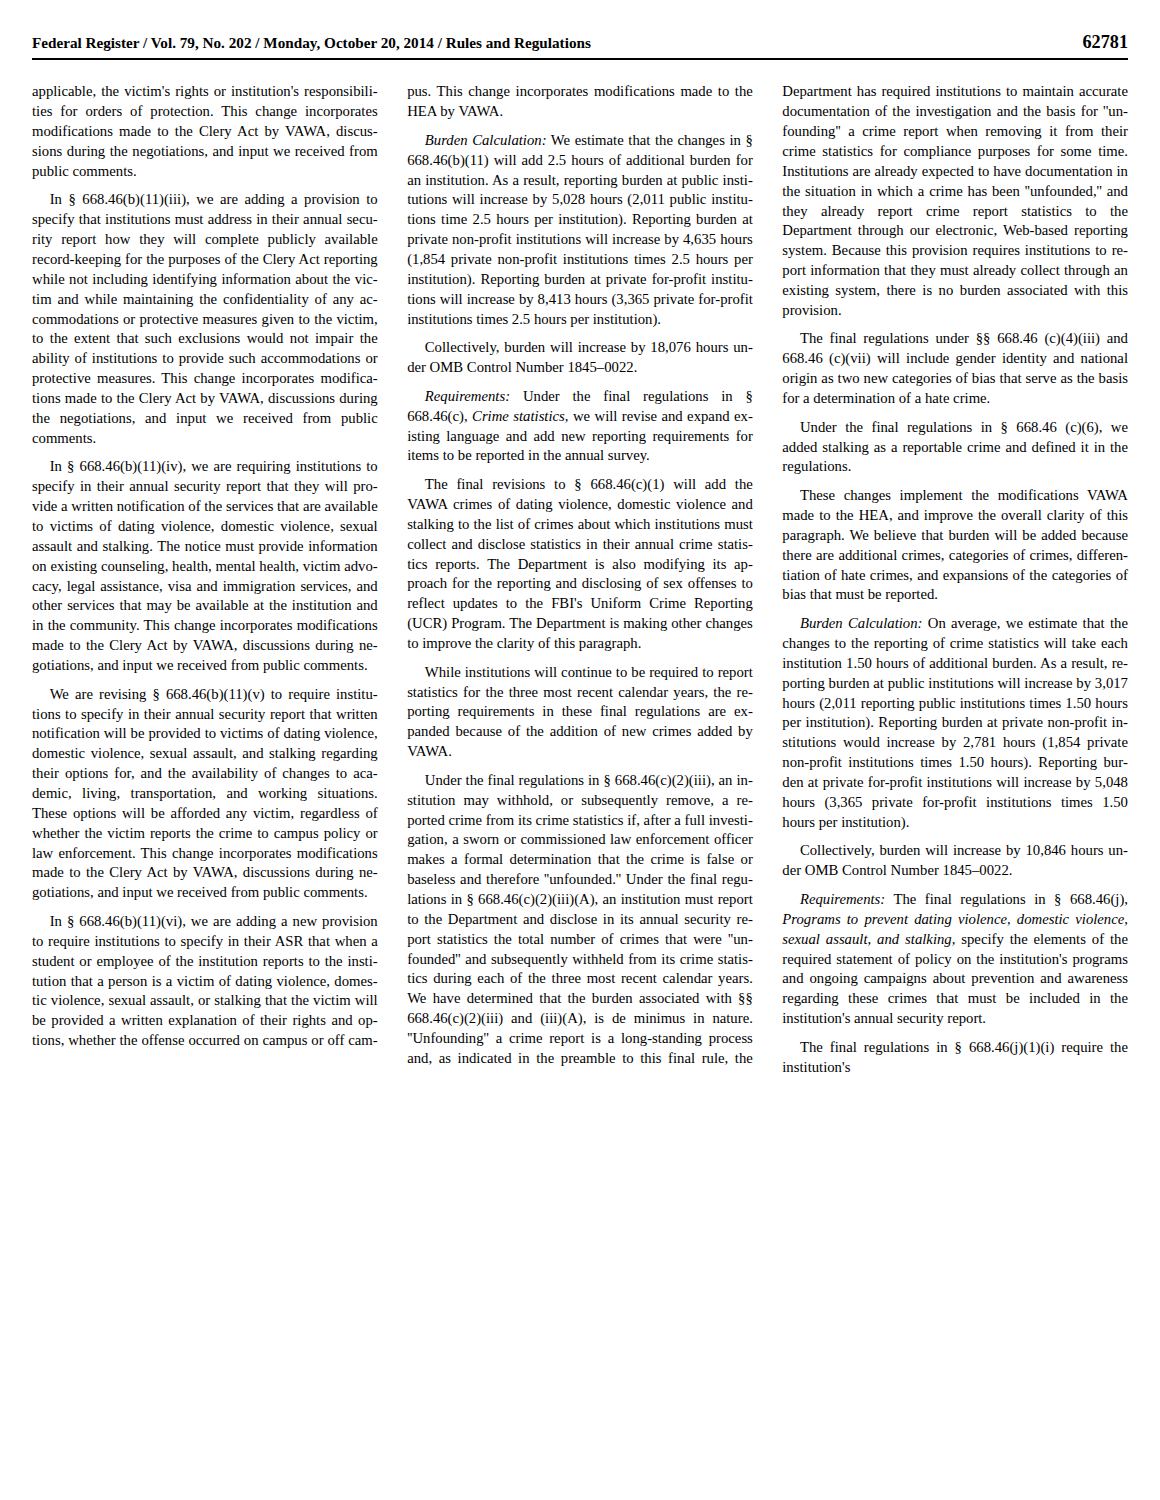Federal Register / Vol. 79, No. 202 / Monday, October 20, 2014 / Rules and Regulations
62781
applicable, the victim's rights or institution's responsibilities for orders of protection. This change incorporates modifications made to the Clery Act by VAWA, discussions during the negotiations, and input we received from public comments.
In § 668.46(b)(11)(iii), we are adding a provision to specify that institutions must address in their annual security report how they will complete publicly available record-keeping for the purposes of the Clery Act reporting while not including identifying information about the victim and while maintaining the confidentiality of any accommodations or protective measures given to the victim, to the extent that such exclusions would not impair the ability of institutions to provide such accommodations or protective measures. This change incorporates modifications made to the Clery Act by VAWA, discussions during the negotiations, and input we received from public comments.
In § 668.46(b)(11)(iv), we are requiring institutions to specify in their annual security report that they will provide a written notification of the services that are available to victims of dating violence, domestic violence, sexual assault and stalking. The notice must provide information on existing counseling, health, mental health, victim advocacy, legal assistance, visa and immigration services, and other services that may be available at the institution and in the community. This change incorporates modifications made to the Clery Act by VAWA, discussions during negotiations, and input we received from public comments.
We are revising § 668.46(b)(11)(v) to require institutions to specify in their annual security report that written notification will be provided to victims of dating violence, domestic violence, sexual assault, and stalking regarding their options for, and the availability of changes to academic, living, transportation, and working situations. These options will be afforded any victim, regardless of whether the victim reports the crime to campus policy or law enforcement. This change incorporates modifications made to the Clery Act by VAWA, discussions during negotiations, and input we received from public comments.
In § 668.46(b)(11)(vi), we are adding a new provision to require institutions to specify in their ASR that when a student or employee of the institution reports to the institution that a person is a victim of dating violence, domestic violence, sexual assault, or stalking that the victim will be provided a written explanation of their rights and options, whether the offense occurred on campus or off campus. This change incorporates modifications made to the HEA by VAWA.
Burden Calculation: We estimate that the changes in § 668.46(b)(11) will add 2.5 hours of additional burden for an institution. As a result, reporting burden at public institutions will increase by 5,028 hours (2,011 public institutions time 2.5 hours per institution). Reporting burden at private non-profit institutions will increase by 4,635 hours (1,854 private non-profit institutions times 2.5 hours per institution). Reporting burden at private for-profit institutions will increase by 8,413 hours (3,365 private for-profit institutions times 2.5 hours per institution).
Collectively, burden will increase by 18,076 hours under OMB Control Number 1845–0022.
Requirements: Under the final regulations in § 668.46(c), Crime statistics, we will revise and expand existing language and add new reporting requirements for items to be reported in the annual survey.
The final revisions to § 668.46(c)(1) will add the VAWA crimes of dating violence, domestic violence and stalking to the list of crimes about which institutions must collect and disclose statistics in their annual crime statistics reports. The Department is also modifying its approach for the reporting and disclosing of sex offenses to reflect updates to the FBI's Uniform Crime Reporting (UCR) Program. The Department is making other changes to improve the clarity of this paragraph.
While institutions will continue to be required to report statistics for the three most recent calendar years, the reporting requirements in these final regulations are expanded because of the addition of new crimes added by VAWA.
Under the final regulations in § 668.46(c)(2)(iii), an institution may withhold, or subsequently remove, a reported crime from its crime statistics if, after a full investigation, a sworn or commissioned law enforcement officer makes a formal determination that the crime is false or baseless and therefore ''unfounded.'' Under the final regulations in § 668.46(c)(2)(iii)(A), an institution must report to the Department and disclose in its annual security report statistics the total number of crimes that were ''unfounded'' and subsequently withheld from its crime statistics during each of the three most recent calendar years. We have determined that the burden associated with §§ 668.46(c)(2)(iii) and (iii)(A), is de minimus in nature. ''Unfounding'' a crime report is a long-standing process and, as indicated in the preamble to this final rule, the Department has required institutions to maintain accurate documentation of the investigation and the basis for ''unfounding'' a crime report when removing it from their crime statistics for compliance purposes for some time. Institutions are already expected to have documentation in the situation in which a crime has been ''unfounded,'' and they already report crime report statistics to the Department through our electronic, Web-based reporting system. Because this provision requires institutions to report information that they must already collect through an existing system, there is no burden associated with this provision.
The final regulations under §§ 668.46 (c)(4)(iii) and 668.46 (c)(vii) will include gender identity and national origin as two new categories of bias that serve as the basis for a determination of a hate crime.
Under the final regulations in § 668.46 (c)(6), we added stalking as a reportable crime and defined it in the regulations.
These changes implement the modifications VAWA made to the HEA, and improve the overall clarity of this paragraph. We believe that burden will be added because there are additional crimes, categories of crimes, differentiation of hate crimes, and expansions of the categories of bias that must be reported.
Burden Calculation: On average, we estimate that the changes to the reporting of crime statistics will take each institution 1.50 hours of additional burden. As a result, reporting burden at public institutions will increase by 3,017 hours (2,011 reporting public institutions times 1.50 hours per institution). Reporting burden at private non-profit institutions would increase by 2,781 hours (1,854 private non-profit institutions times 1.50 hours). Reporting burden at private for-profit institutions will increase by 5,048 hours (3,365 private for-profit institutions times 1.50 hours per institution).
Collectively, burden will increase by 10,846 hours under OMB Control Number 1845–0022.
Requirements: The final regulations in § 668.46(j), Programs to prevent dating violence, domestic violence, sexual assault, and stalking, specify the elements of the required statement of policy on the institution's programs and ongoing campaigns about prevention and awareness regarding these crimes that must be included in the institution's annual security report.
The final regulations in § 668.46(j)(1)(i) require the institution's